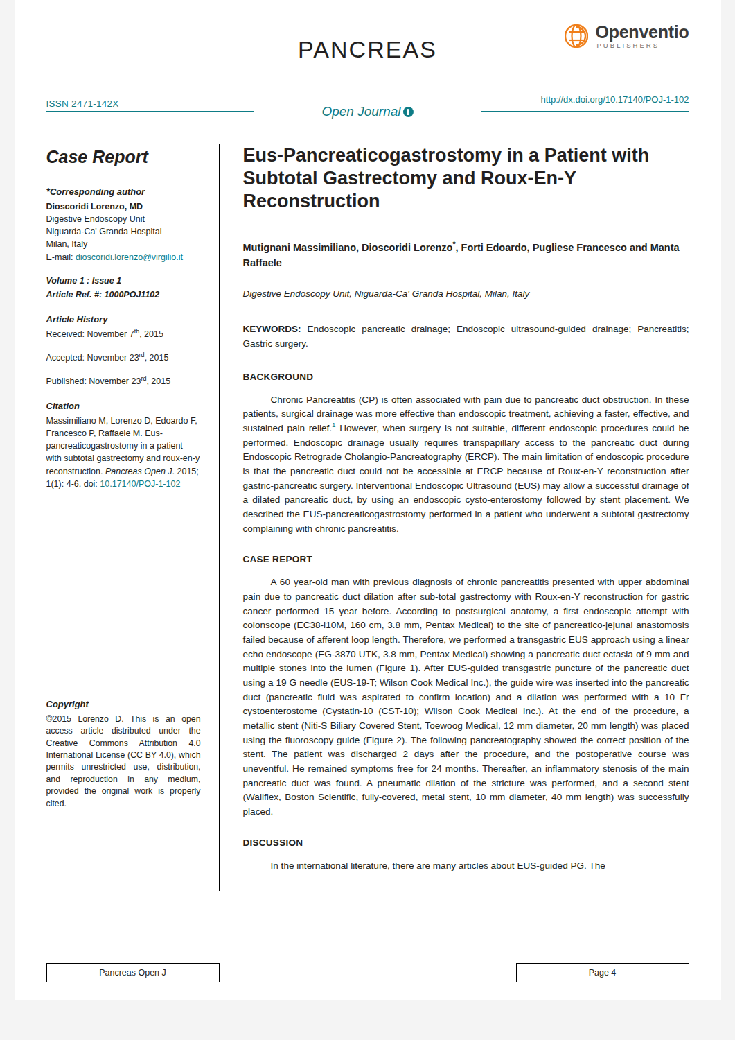PANCREAS
Openventio PUBLISHERS
ISSN 2471-142X
Open Journal
http://dx.doi.org/10.17140/POJ-1-102
Case Report
*Corresponding author
Dioscoridi Lorenzo, MD
Digestive Endoscopy Unit
Niguarda-Ca' Granda Hospital
Milan, Italy
E-mail: dioscoridi.lorenzo@virgilio.it
Volume 1 : Issue 1
Article Ref. #: 1000POJ1102
Article History
Received: November 7th, 2015
Accepted: November 23rd, 2015
Published: November 23rd, 2015
Citation
Massimiliano M, Lorenzo D, Edoardo F, Francesco P, Raffaele M. Eus-pancreaticogastrostomy in a patient with subtotal gastrectomy and roux-en-y reconstruction. Pancreas Open J. 2015; 1(1): 4-6. doi: 10.17140/POJ-1-102
Copyright
©2015 Lorenzo D. This is an open access article distributed under the Creative Commons Attribution 4.0 International License (CC BY 4.0), which permits unrestricted use, distribution, and reproduction in any medium, provided the original work is properly cited.
Eus-Pancreaticogastrostomy in a Patient with Subtotal Gastrectomy and Roux-En-Y Reconstruction
Mutignani Massimiliano, Dioscoridi Lorenzo*, Forti Edoardo, Pugliese Francesco and Manta Raffaele
Digestive Endoscopy Unit, Niguarda-Ca' Granda Hospital, Milan, Italy
KEYWORDS: Endoscopic pancreatic drainage; Endoscopic ultrasound-guided drainage; Pancreatitis; Gastric surgery.
BACKGROUND
Chronic Pancreatitis (CP) is often associated with pain due to pancreatic duct obstruction. In these patients, surgical drainage was more effective than endoscopic treatment, achieving a faster, effective, and sustained pain relief.1 However, when surgery is not suitable, different endoscopic procedures could be performed. Endoscopic drainage usually requires transpapillary access to the pancreatic duct during Endoscopic Retrograde Cholangio-Pancreatography (ERCP). The main limitation of endoscopic procedure is that the pancreatic duct could not be accessible at ERCP because of Roux-en-Y reconstruction after gastric-pancreatic surgery. Interventional Endoscopic Ultrasound (EUS) may allow a successful drainage of a dilated pancreatic duct, by using an endoscopic cysto-enterostomy followed by stent placement. We described the EUS-pancreaticogastrostomy performed in a patient who underwent a subtotal gastrectomy complaining with chronic pancreatitis.
CASE REPORT
A 60 year-old man with previous diagnosis of chronic pancreatitis presented with upper abdominal pain due to pancreatic duct dilation after sub-total gastrectomy with Roux-en-Y reconstruction for gastric cancer performed 15 year before. According to postsurgical anatomy, a first endoscopic attempt with colonscope (EC38-i10M, 160 cm, 3.8 mm, Pentax Medical) to the site of pancreatico-jejunal anastomosis failed because of afferent loop length. Therefore, we performed a transgastric EUS approach using a linear echo endoscope (EG-3870 UTK, 3.8 mm, Pentax Medical) showing a pancreatic duct ectasia of 9 mm and multiple stones into the lumen (Figure 1). After EUS-guided transgastric puncture of the pancreatic duct using a 19 G needle (EUS-19-T; Wilson Cook Medical Inc.), the guide wire was inserted into the pancreatic duct (pancreatic fluid was aspirated to confirm location) and a dilation was performed with a 10 Fr cystoenterostome (Cystatin-10 (CST-10); Wilson Cook Medical Inc.). At the end of the procedure, a metallic stent (Niti-S Biliary Covered Stent, Toewoog Medical, 12 mm diameter, 20 mm length) was placed using the fluoroscopy guide (Figure 2). The following pancreatography showed the correct position of the stent. The patient was discharged 2 days after the procedure, and the postoperative course was uneventful. He remained symptoms free for 24 months. Thereafter, an inflammatory stenosis of the main pancreatic duct was found. A pneumatic dilation of the stricture was performed, and a second stent (Wallflex, Boston Scientific, fully-covered, metal stent, 10 mm diameter, 40 mm length) was successfully placed.
DISCUSSION
In the international literature, there are many articles about EUS-guided PG. The
Pancreas Open J
Page 4